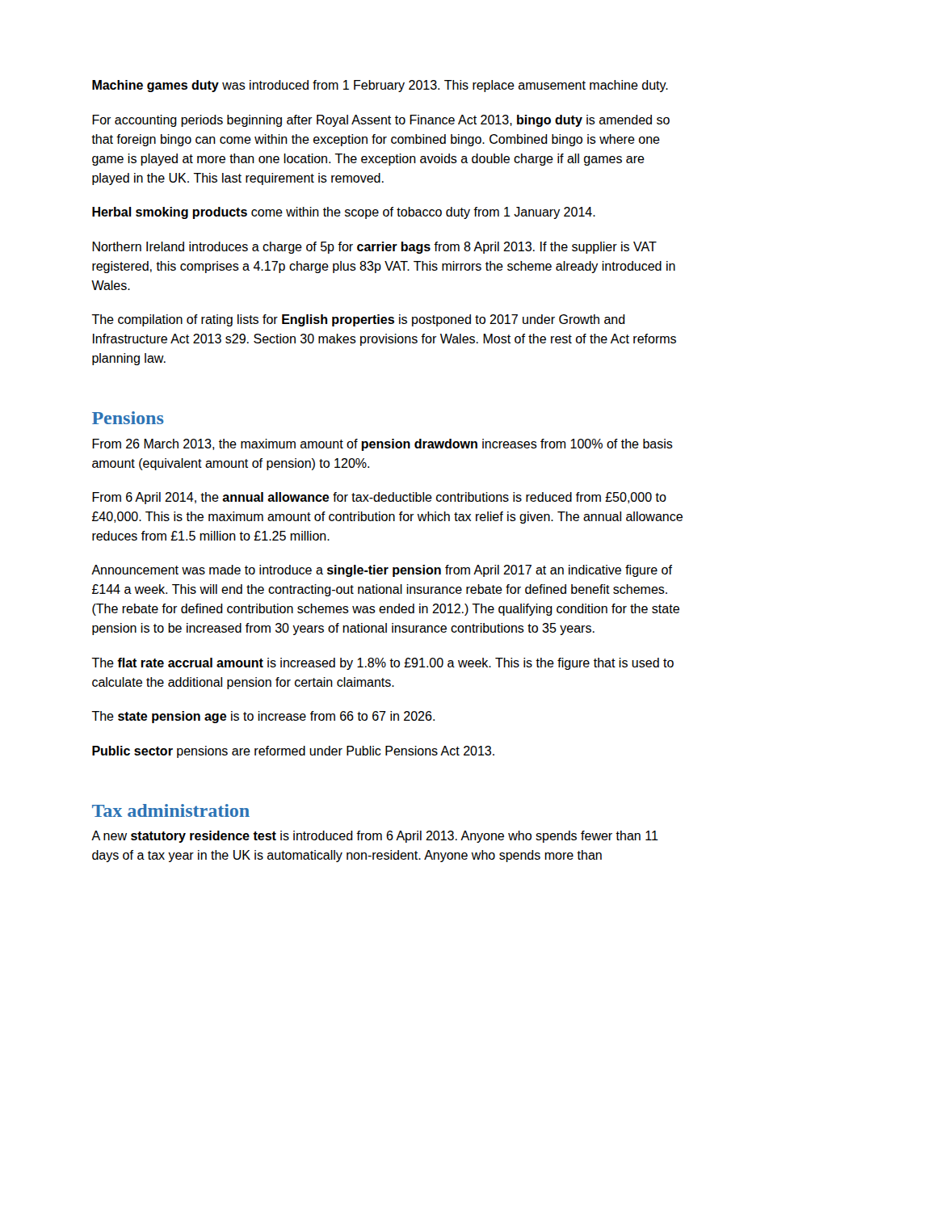Machine games duty was introduced from 1 February 2013. This replace amusement machine duty.
For accounting periods beginning after Royal Assent to Finance Act 2013, bingo duty is amended so that foreign bingo can come within the exception for combined bingo. Combined bingo is where one game is played at more than one location. The exception avoids a double charge if all games are played in the UK. This last requirement is removed.
Herbal smoking products come within the scope of tobacco duty from 1 January 2014.
Northern Ireland introduces a charge of 5p for carrier bags from 8 April 2013. If the supplier is VAT registered, this comprises a 4.17p charge plus 83p VAT. This mirrors the scheme already introduced in Wales.
The compilation of rating lists for English properties is postponed to 2017 under Growth and Infrastructure Act 2013 s29. Section 30 makes provisions for Wales. Most of the rest of the Act reforms planning law.
Pensions
From 26 March 2013, the maximum amount of pension drawdown increases from 100% of the basis amount (equivalent amount of pension) to 120%.
From 6 April 2014, the annual allowance for tax-deductible contributions is reduced from £50,000 to £40,000. This is the maximum amount of contribution for which tax relief is given. The annual allowance reduces from £1.5 million to £1.25 million.
Announcement was made to introduce a single-tier pension from April 2017 at an indicative figure of £144 a week. This will end the contracting-out national insurance rebate for defined benefit schemes. (The rebate for defined contribution schemes was ended in 2012.) The qualifying condition for the state pension is to be increased from 30 years of national insurance contributions to 35 years.
The flat rate accrual amount is increased by 1.8% to £91.00 a week. This is the figure that is used to calculate the additional pension for certain claimants.
The state pension age is to increase from 66 to 67 in 2026.
Public sector pensions are reformed under Public Pensions Act 2013.
Tax administration
A new statutory residence test is introduced from 6 April 2013. Anyone who spends fewer than 11 days of a tax year in the UK is automatically non-resident. Anyone who spends more than